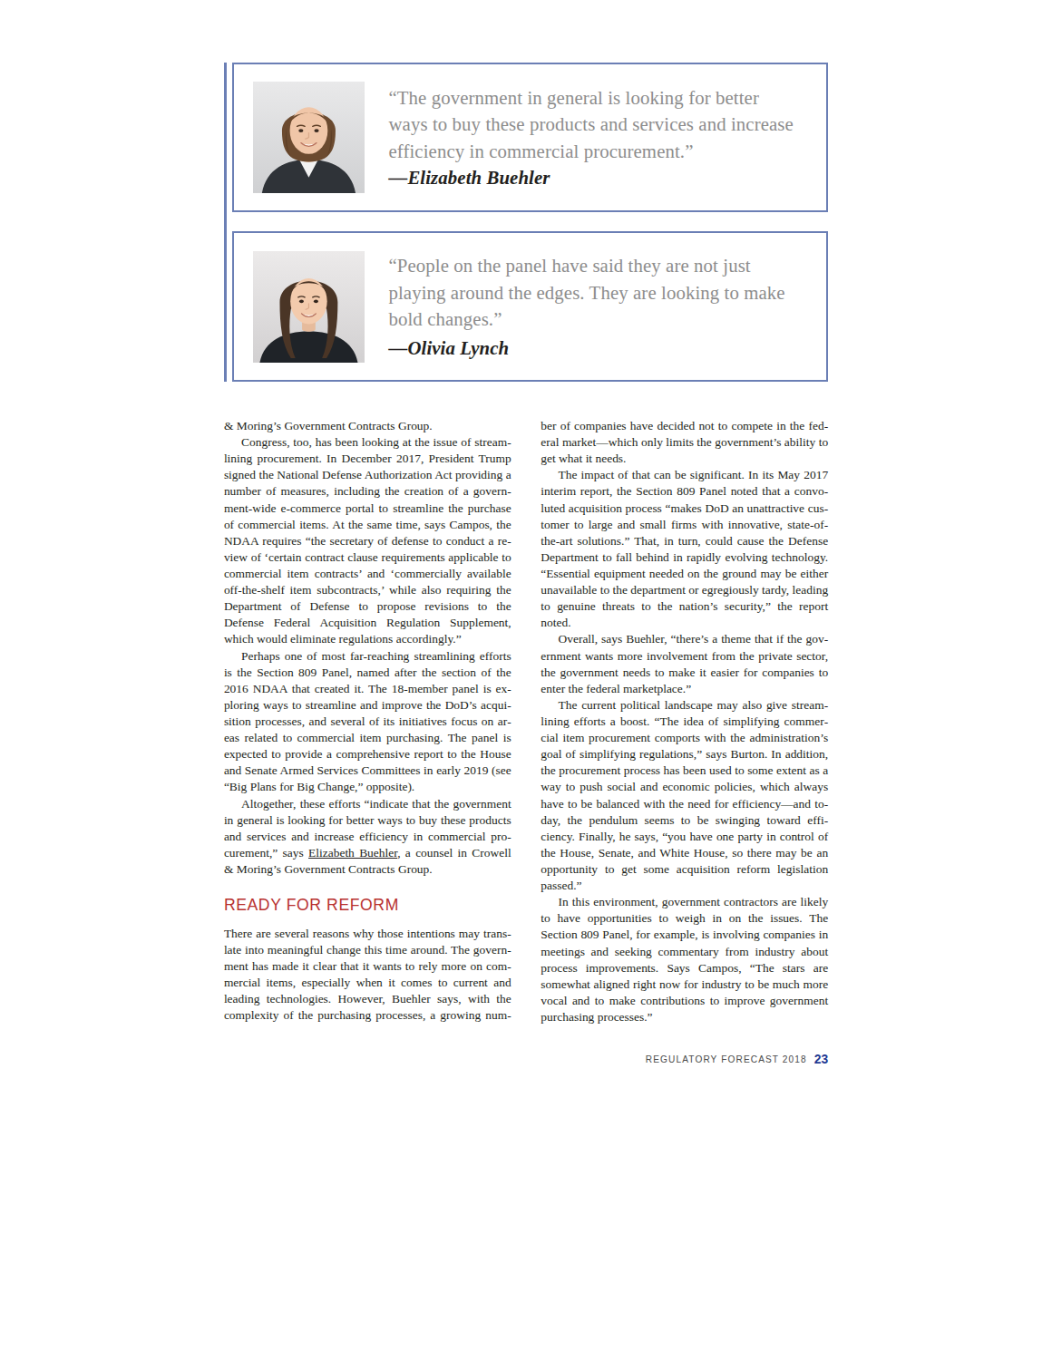“The government in general is looking for better ways to buy these products and services and increase efficiency in commercial procurement.” —Elizabeth Buehler
“People on the panel have said they are not just playing around the edges. They are looking to make bold changes.” —Olivia Lynch
& Moring’s Government Contracts Group.
Congress, too, has been looking at the issue of streamlining procurement. In December 2017, President Trump signed the National Defense Authorization Act providing a number of measures, including the creation of a government-wide e-commerce portal to streamline the purchase of commercial items. At the same time, says Campos, the NDAA requires “the secretary of defense to conduct a review of ‘certain contract clause requirements applicable to commercial item contracts’ and ‘commercially available off-the-shelf item subcontracts,’ while also requiring the Department of Defense to propose revisions to the Defense Federal Acquisition Regulation Supplement, which would eliminate regulations accordingly.”
Perhaps one of most far-reaching streamlining efforts is the Section 809 Panel, named after the section of the 2016 NDAA that created it. The 18-member panel is exploring ways to streamline and improve the DoD’s acquisition processes, and several of its initiatives focus on areas related to commercial item purchasing. The panel is expected to provide a comprehensive report to the House and Senate Armed Services Committees in early 2019 (see “Big Plans for Big Change,” opposite).
Altogether, these efforts “indicate that the government in general is looking for better ways to buy these products and services and increase efficiency in commercial procurement,” says Elizabeth Buehler, a counsel in Crowell & Moring’s Government Contracts Group.
READY FOR REFORM
There are several reasons why those intentions may translate into meaningful change this time around. The government has made it clear that it wants to rely more on commercial items, especially when it comes to current and leading technologies. However, Buehler says, with the complexity of the purchasing processes, a growing number of companies have decided not to compete in the federal market—which only limits the government’s ability to get what it needs.
The impact of that can be significant. In its May 2017 interim report, the Section 809 Panel noted that a convoluted acquisition process “makes DoD an unattractive customer to large and small firms with innovative, state-of-the-art solutions.” That, in turn, could cause the Defense Department to fall behind in rapidly evolving technology. “Essential equipment needed on the ground may be either unavailable to the department or egregiously tardy, leading to genuine threats to the nation’s security,” the report noted.
Overall, says Buehler, “there’s a theme that if the government wants more involvement from the private sector, the government needs to make it easier for companies to enter the federal marketplace.”
The current political landscape may also give streamlining efforts a boost. “The idea of simplifying commercial item procurement comports with the administration’s goal of simplifying regulations,” says Burton. In addition, the procurement process has been used to some extent as a way to push social and economic policies, which always have to be balanced with the need for efficiency—and today, the pendulum seems to be swinging toward efficiency. Finally, he says, “you have one party in control of the House, Senate, and White House, so there may be an opportunity to get some acquisition reform legislation passed.”
In this environment, government contractors are likely to have opportunities to weigh in on the issues. The Section 809 Panel, for example, is involving companies in meetings and seeking commentary from industry about process improvements. Says Campos, “The stars are somewhat aligned right now for industry to be much more vocal and to make contributions to improve government purchasing processes.”
REGULATORY FORECAST 2018 23